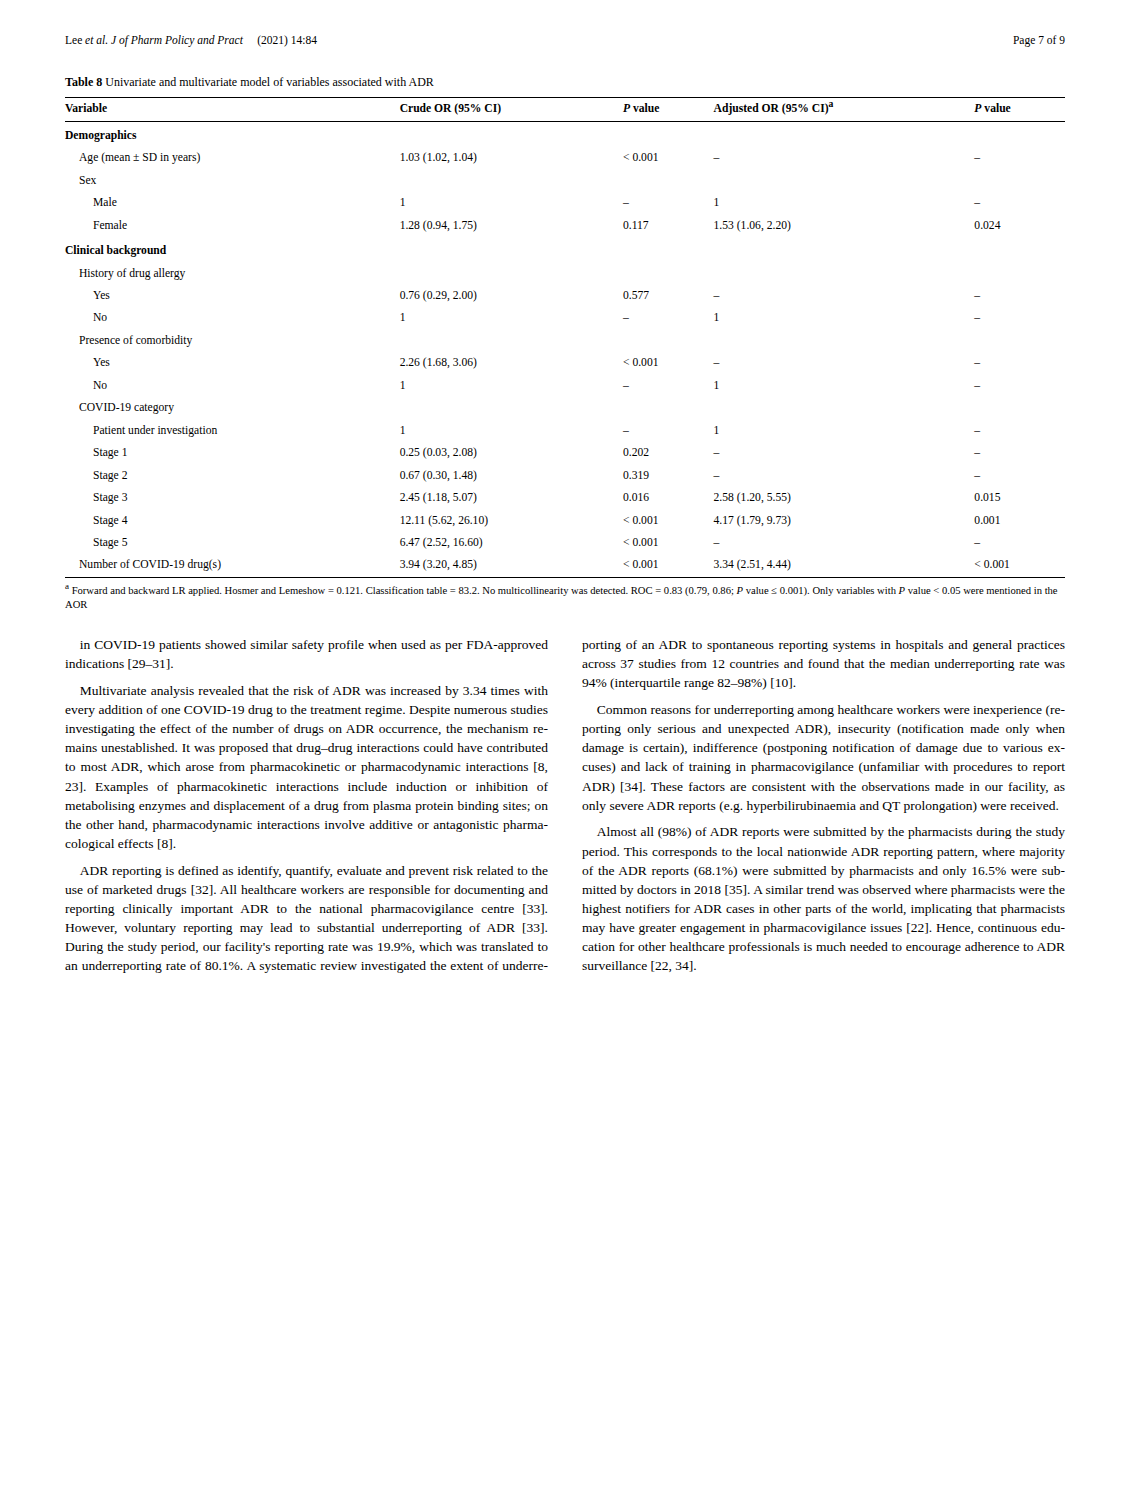Lee et al. J of Pharm Policy and Pract (2021) 14:84
Page 7 of 9
Table 8 Univariate and multivariate model of variables associated with ADR
| Variable | Crude OR (95% CI) | P value | Adjusted OR (95% CI) a | P value |
| --- | --- | --- | --- | --- |
| Demographics |
| Age (mean ± SD in years) | 1.03 (1.02, 1.04) | < 0.001 | – | – |
| Sex | | | | |
| Male | 1 | – | 1 | – |
| Female | 1.28 (0.94, 1.75) | 0.117 | 1.53 (1.06, 2.20) | 0.024 |
| Clinical background |
| History of drug allergy | | | | |
| Yes | 0.76 (0.29, 2.00) | 0.577 | – | – |
| No | 1 | – | 1 | – |
| Presence of comorbidity | | | | |
| Yes | 2.26 (1.68, 3.06) | < 0.001 | – | – |
| No | 1 | – | 1 | – |
| COVID-19 category | | | | |
| Patient under investigation | 1 | – | 1 | – |
| Stage 1 | 0.25 (0.03, 2.08) | 0.202 | – | – |
| Stage 2 | 0.67 (0.30, 1.48) | 0.319 | – | – |
| Stage 3 | 2.45 (1.18, 5.07) | 0.016 | 2.58 (1.20, 5.55) | 0.015 |
| Stage 4 | 12.11 (5.62, 26.10) | < 0.001 | 4.17 (1.79, 9.73) | 0.001 |
| Stage 5 | 6.47 (2.52, 16.60) | < 0.001 | – | – |
| Number of COVID-19 drug(s) | 3.94 (3.20, 4.85) | < 0.001 | 3.34 (2.51, 4.44) | < 0.001 |
a Forward and backward LR applied. Hosmer and Lemeshow = 0.121. Classification table = 83.2. No multicollinearity was detected. ROC = 0.83 (0.79, 0.86; P value ≤ 0.001). Only variables with P value < 0.05 were mentioned in the AOR
in COVID-19 patients showed similar safety profile when used as per FDA-approved indications [29–31].
Multivariate analysis revealed that the risk of ADR was increased by 3.34 times with every addition of one COVID-19 drug to the treatment regime. Despite numerous studies investigating the effect of the number of drugs on ADR occurrence, the mechanism remains unestablished. It was proposed that drug–drug interactions could have contributed to most ADR, which arose from pharmacokinetic or pharmacodynamic interactions [8, 23]. Examples of pharmacokinetic interactions include induction or inhibition of metabolising enzymes and displacement of a drug from plasma protein binding sites; on the other hand, pharmacodynamic interactions involve additive or antagonistic pharmacological effects [8].
ADR reporting is defined as identify, quantify, evaluate and prevent risk related to the use of marketed drugs [32]. All healthcare workers are responsible for documenting and reporting clinically important ADR to the national pharmacovigilance centre [33]. However, voluntary reporting may lead to substantial underreporting of ADR [33]. During the study period, our facility's reporting rate was 19.9%, which was translated to an underreporting rate of 80.1%. A systematic review investigated the extent of underreporting of an ADR to spontaneous reporting systems in hospitals and general practices across 37 studies from 12 countries and found that the median underreporting rate was 94% (interquartile range 82–98%) [10].
Common reasons for underreporting among healthcare workers were inexperience (reporting only serious and unexpected ADR), insecurity (notification made only when damage is certain), indifference (postponing notification of damage due to various excuses) and lack of training in pharmacovigilance (unfamiliar with procedures to report ADR) [34]. These factors are consistent with the observations made in our facility, as only severe ADR reports (e.g. hyperbilirubinaemia and QT prolongation) were received.
Almost all (98%) of ADR reports were submitted by the pharmacists during the study period. This corresponds to the local nationwide ADR reporting pattern, where majority of the ADR reports (68.1%) were submitted by pharmacists and only 16.5% were submitted by doctors in 2018 [35]. A similar trend was observed where pharmacists were the highest notifiers for ADR cases in other parts of the world, implicating that pharmacists may have greater engagement in pharmacovigilance issues [22]. Hence, continuous education for other healthcare professionals is much needed to encourage adherence to ADR surveillance [22, 34].